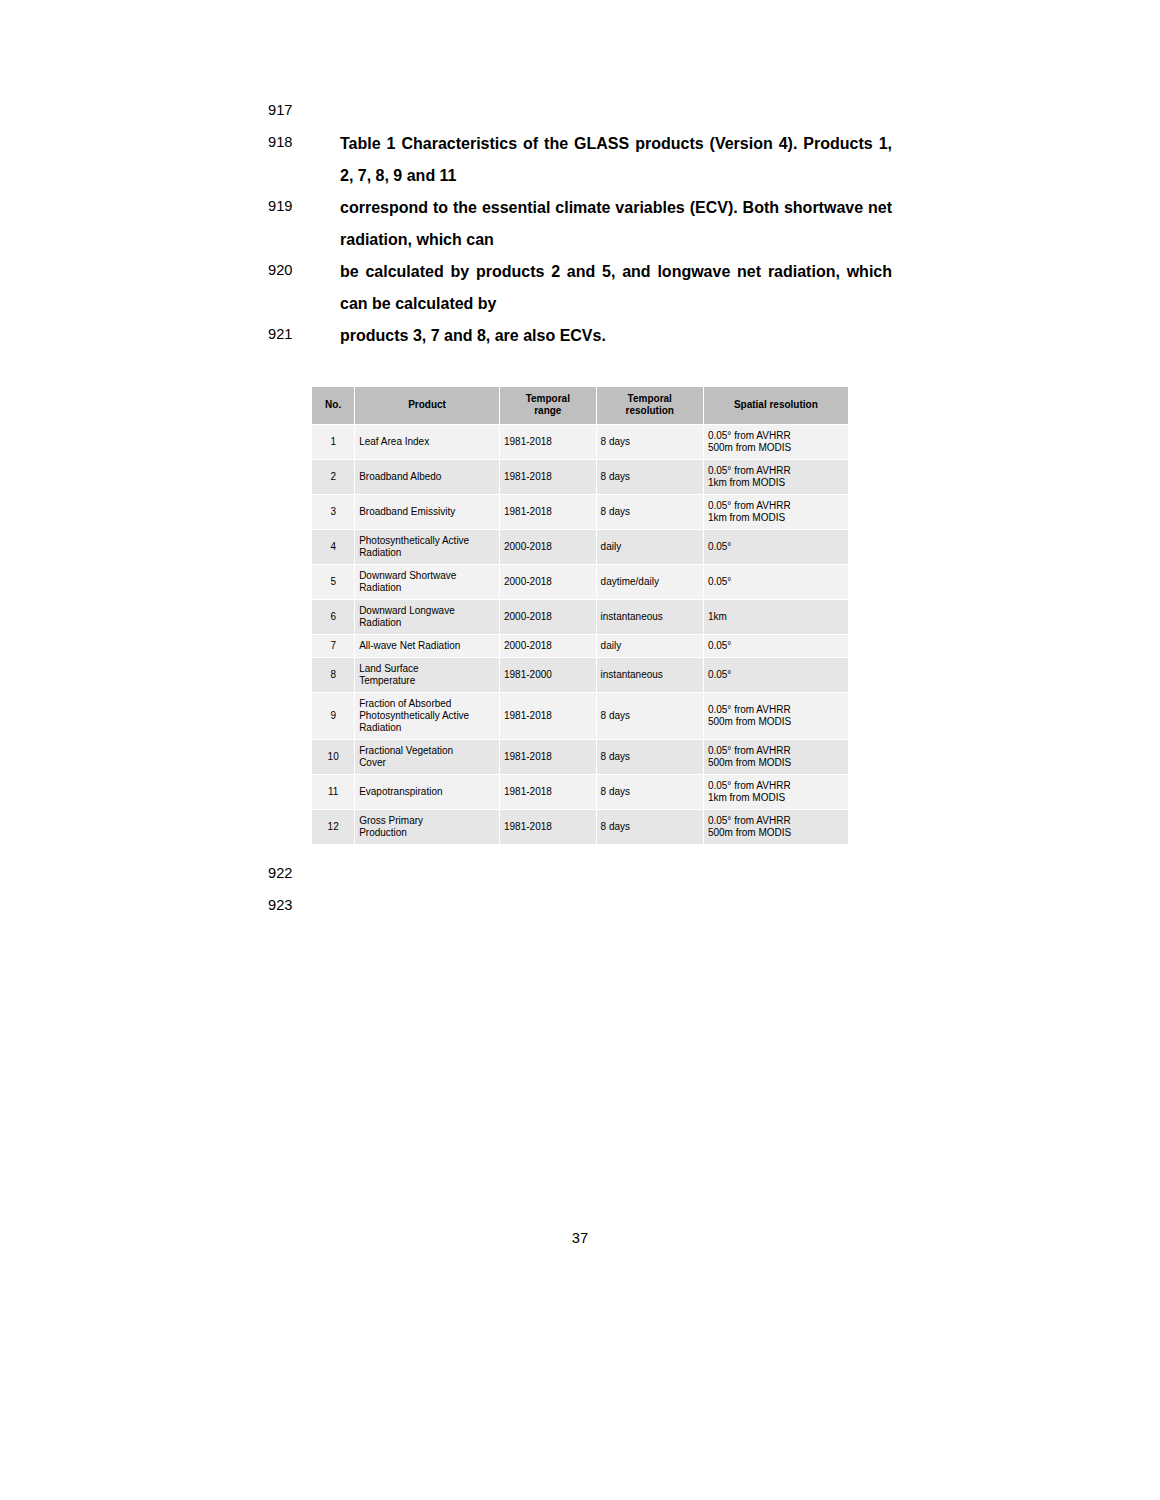917
918
Table 1 Characteristics of the GLASS products (Version 4). Products 1, 2, 7, 8, 9 and 11
919
correspond to the essential climate variables (ECV). Both shortwave net radiation, which can
920
be calculated by products 2 and 5, and longwave net radiation, which can be calculated by
921
products 3, 7 and 8, are also ECVs.
| No. | Product | Temporal range | Temporal resolution | Spatial resolution |
| --- | --- | --- | --- | --- |
| 1 | Leaf Area Index | 1981-2018 | 8 days | 0.05° from AVHRR 500m from MODIS |
| 2 | Broadband Albedo | 1981-2018 | 8 days | 0.05° from AVHRR 1km from MODIS |
| 3 | Broadband Emissivity | 1981-2018 | 8 days | 0.05° from AVHRR 1km from MODIS |
| 4 | Photosynthetically Active Radiation | 2000-2018 | daily | 0.05° |
| 5 | Downward Shortwave Radiation | 2000-2018 | daytime/daily | 0.05° |
| 6 | Downward Longwave Radiation | 2000-2018 | instantaneous | 1km |
| 7 | All-wave Net Radiation | 2000-2018 | daily | 0.05° |
| 8 | Land Surface Temperature | 1981-2000 | instantaneous | 0.05° |
| 9 | Fraction of Absorbed Photosynthetically Active Radiation | 1981-2018 | 8 days | 0.05° from AVHRR 500m from MODIS |
| 10 | Fractional Vegetation Cover | 1981-2018 | 8 days | 0.05° from AVHRR 500m from MODIS |
| 11 | Evapotranspiration | 1981-2018 | 8 days | 0.05° from AVHRR 1km from MODIS |
| 12 | Gross Primary Production | 1981-2018 | 8 days | 0.05° from AVHRR 500m from MODIS |
922
923
37